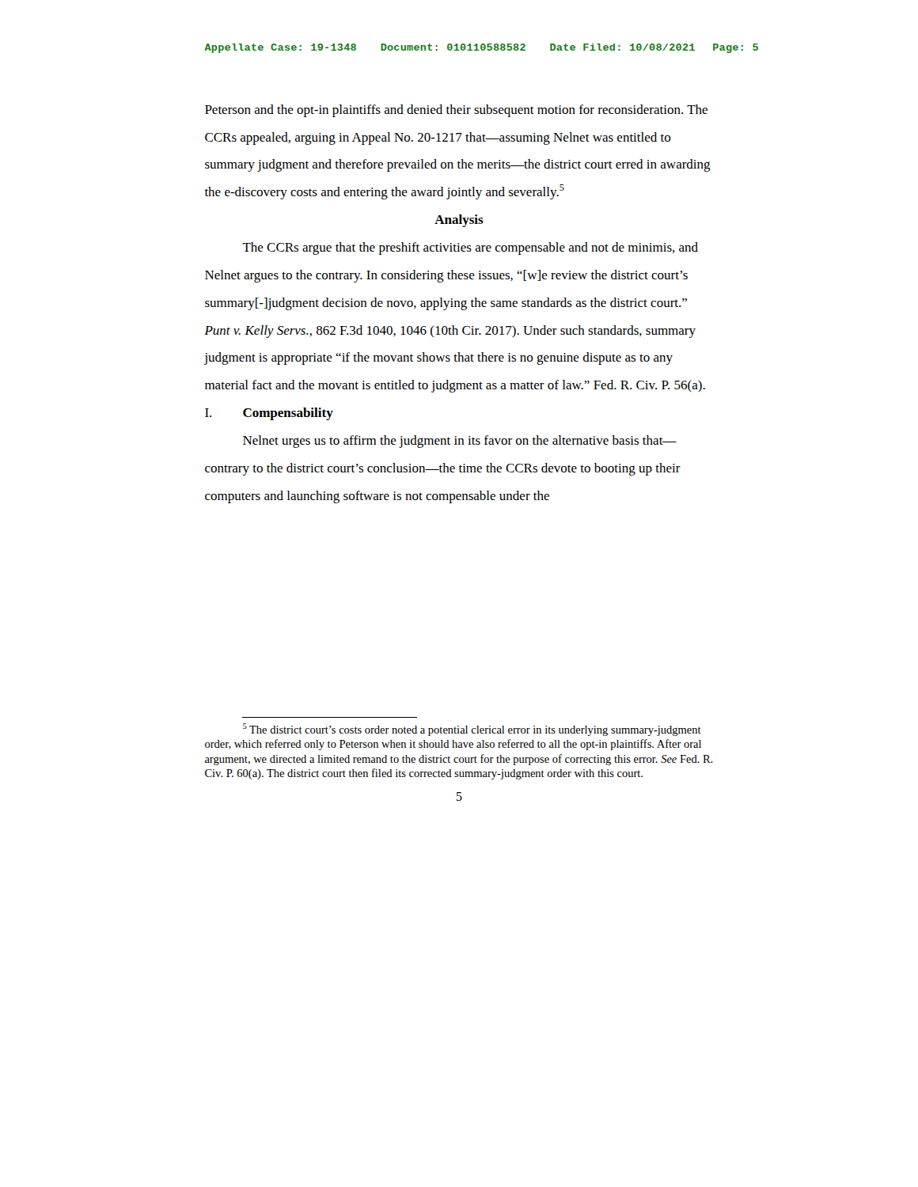Appellate Case: 19-1348 Document: 010110588582 Date Filed: 10/08/2021 Page: 5
Peterson and the opt-in plaintiffs and denied their subsequent motion for reconsideration. The CCRs appealed, arguing in Appeal No. 20-1217 that—assuming Nelnet was entitled to summary judgment and therefore prevailed on the merits—the district court erred in awarding the e-discovery costs and entering the award jointly and severally.5
Analysis
The CCRs argue that the preshift activities are compensable and not de minimis, and Nelnet argues to the contrary. In considering these issues, “[w]e review the district court’s summary[-]judgment decision de novo, applying the same standards as the district court.” Punt v. Kelly Servs., 862 F.3d 1040, 1046 (10th Cir. 2017). Under such standards, summary judgment is appropriate “if the movant shows that there is no genuine dispute as to any material fact and the movant is entitled to judgment as a matter of law.” Fed. R. Civ. P. 56(a).
I. Compensability
Nelnet urges us to affirm the judgment in its favor on the alternative basis that—contrary to the district court’s conclusion—the time the CCRs devote to booting up their computers and launching software is not compensable under the
5 The district court’s costs order noted a potential clerical error in its underlying summary-judgment order, which referred only to Peterson when it should have also referred to all the opt-in plaintiffs. After oral argument, we directed a limited remand to the district court for the purpose of correcting this error. See Fed. R. Civ. P. 60(a). The district court then filed its corrected summary-judgment order with this court.
5